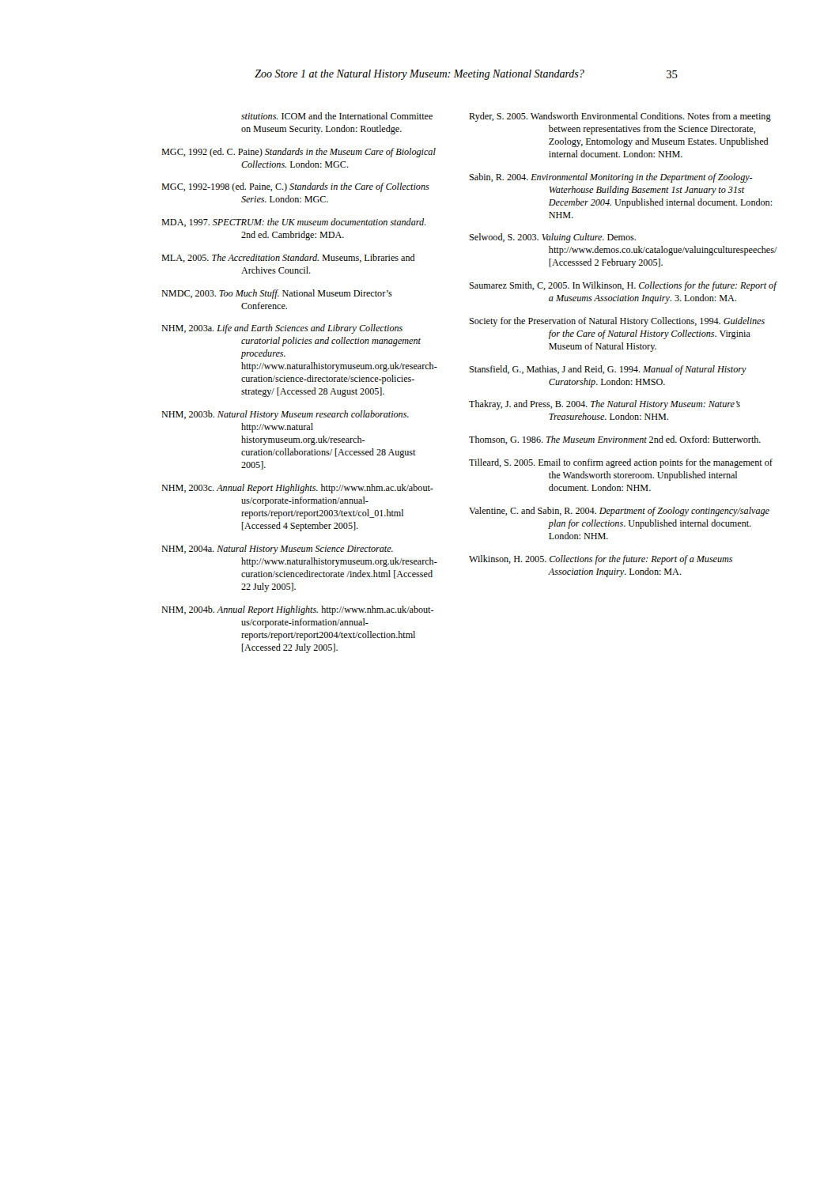Zoo Store 1 at the Natural History Museum: Meeting National Standards? 35
stitutions. ICOM and the International Committee on Museum Security. London: Routledge.
MGC, 1992 (ed. C. Paine) Standards in the Museum Care of Biological Collections. London: MGC.
MGC, 1992-1998 (ed. Paine, C.) Standards in the Care of Collections Series. London: MGC.
MDA, 1997. SPECTRUM: the UK museum documentation standard. 2nd ed. Cambridge: MDA.
MLA, 2005. The Accreditation Standard. Museums, Libraries and Archives Council.
NMDC, 2003. Too Much Stuff. National Museum Director’s Conference.
NHM, 2003a. Life and Earth Sciences and Library Collections curatorial policies and collection management procedures. http://www.naturalhistorymuseum.org.uk/research-curation/science-directorate/science-policies-strategy/ [Accessed 28 August 2005].
NHM, 2003b. Natural History Museum research collaborations. http://www.natural historymuseum.org.uk/research- curation/collaborations/ [Accessed 28 August 2005].
NHM, 2003c. Annual Report Highlights. http://www.nhm.ac.uk/about-us/corporate-information/annual-reports/report/report2003/text/col_01.html [Accessed 4 September 2005].
NHM, 2004a. Natural History Museum Science Directorate. http://www.naturalhistorymuseum.org.uk/research-curation/sciencedirectorate /index.html [Accessed 22 July 2005].
NHM, 2004b. Annual Report Highlights. http://www.nhm.ac.uk/about-us/corporate-information/annual-reports/report/report2004/text/collection.html [Accessed 22 July 2005].
Ryder, S. 2005. Wandsworth Environmental Conditions. Notes from a meeting between representatives from the Science Directorate, Zoology, Entomology and Museum Estates. Unpublished internal document. London: NHM.
Sabin, R. 2004. Environmental Monitoring in the Department of Zoology- Waterhouse Building Basement 1st January to 31st December 2004. Unpublished internal document. London: NHM.
Selwood, S. 2003. Valuing Culture. Demos. http://www.demos.co.uk/catalogue/valuingculturespeeches/ [Accesssed 2 February 2005].
Saumarez Smith, C, 2005. In Wilkinson, H. Collections for the future: Report of a Museums Association Inquiry. 3. London: MA.
Society for the Preservation of Natural History Collections, 1994. Guidelines for the Care of Natural History Collections. Virginia Museum of Natural History.
Stansfield, G., Mathias, J and Reid, G. 1994. Manual of Natural History Curatorship. London: HMSO.
Thakray, J. and Press, B. 2004. The Natural History Museum: Nature’s Treasurehouse. London: NHM.
Thomson, G. 1986. The Museum Environment 2nd ed. Oxford: Butterworth.
Tilleard, S. 2005. Email to confirm agreed action points for the management of the Wandsworth storeroom. Unpublished internal document. London: NHM.
Valentine, C. and Sabin, R. 2004. Department of Zoology contingency/salvage plan for collections. Unpublished internal document. London: NHM.
Wilkinson, H. 2005. Collections for the future: Report of a Museums Association Inquiry. London: MA.